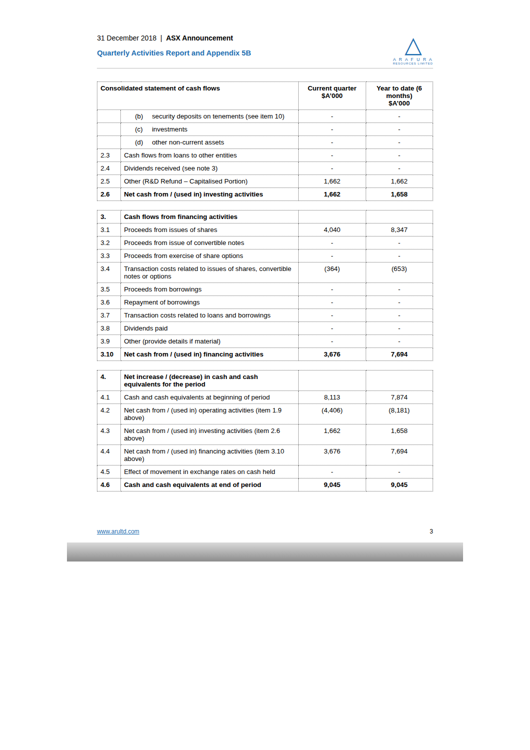31 December 2018 | ASX Announcement
Quarterly Activities Report and Appendix 5B
△
A R A F U R A
RESOURCES LIMITED
| Consolidated statement of cash flows | Current quarter $A’000 | Year to date (6 months) $A’000 |
| --- | --- | --- |
| | (b) security deposits on tenements (see item 10) | - | - |
| | (c) investments | - | - |
| | (d) other non-current assets | - | - |
| 2.3 | Cash flows from loans to other entities | - | - |
| 2.4 | Dividends received (see note 3) | - | - |
| 2.5 | Other (R&D Refund – Capitalised Portion) | 1,662 | 1,662 |
| 2.6 | Net cash from / (used in) investing activities | 1,662 | 1,658 |
| 3. | Cash flows from financing activities | | |
| 3.1 | Proceeds from issues of shares | 4,040 | 8,347 |
| 3.2 | Proceeds from issue of convertible notes | - | - |
| 3.3 | Proceeds from exercise of share options | - | - |
| 3.4 | Transaction costs related to issues of shares, convertible notes or options | (364) | (653) |
| 3.5 | Proceeds from borrowings | - | - |
| 3.6 | Repayment of borrowings | - | - |
| 3.7 | Transaction costs related to loans and borrowings | - | - |
| 3.8 | Dividends paid | - | - |
| 3.9 | Other (provide details if material) | - | - |
| 3.10 | Net cash from / (used in) financing activities | 3,676 | 7,694 |
| 4. | Net increase / (decrease) in cash and cash equivalents for the period | | |
| 4.1 | Cash and cash equivalents at beginning of period | 8,113 | 7,874 |
| 4.2 | Net cash from / (used in) operating activities (item 1.9 above) | (4,406) | (8,181) |
| 4.3 | Net cash from / (used in) investing activities (item 2.6 above) | 1,662 | 1,658 |
| 4.4 | Net cash from / (used in) financing activities (item 3.10 above) | 3,676 | 7,694 |
| 4.5 | Effect of movement in exchange rates on cash held | - | - |
| 4.6 | Cash and cash equivalents at end of period | 9,045 | 9,045 |
www.arultd.com
3